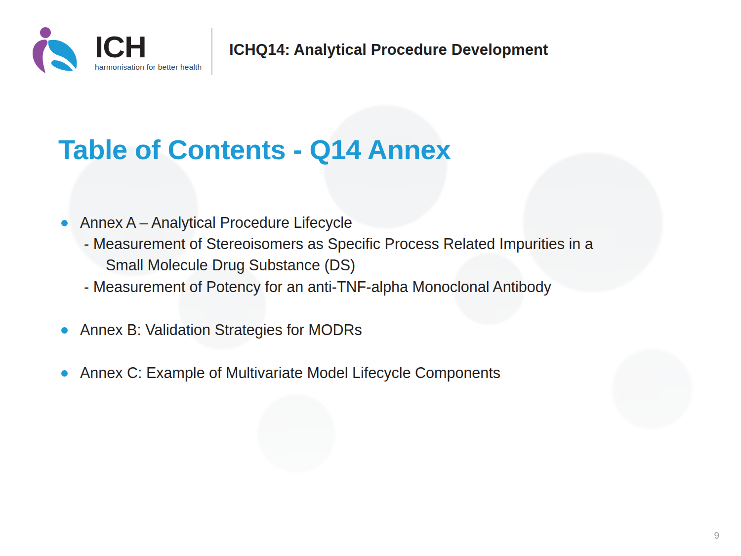ICH
harmonisation for better health
ICHQ14: Analytical Procedure Development
Table of Contents - Q14 Annex
Annex A – Analytical Procedure Lifecycle - Measurement of Stereoisomers as Specific Process Related Impurities in a Small Molecule Drug Substance (DS) - Measurement of Potency for an anti-TNF-alpha Monoclonal Antibody
Annex B: Validation Strategies for MODRs
Annex C: Example of Multivariate Model Lifecycle Components
9